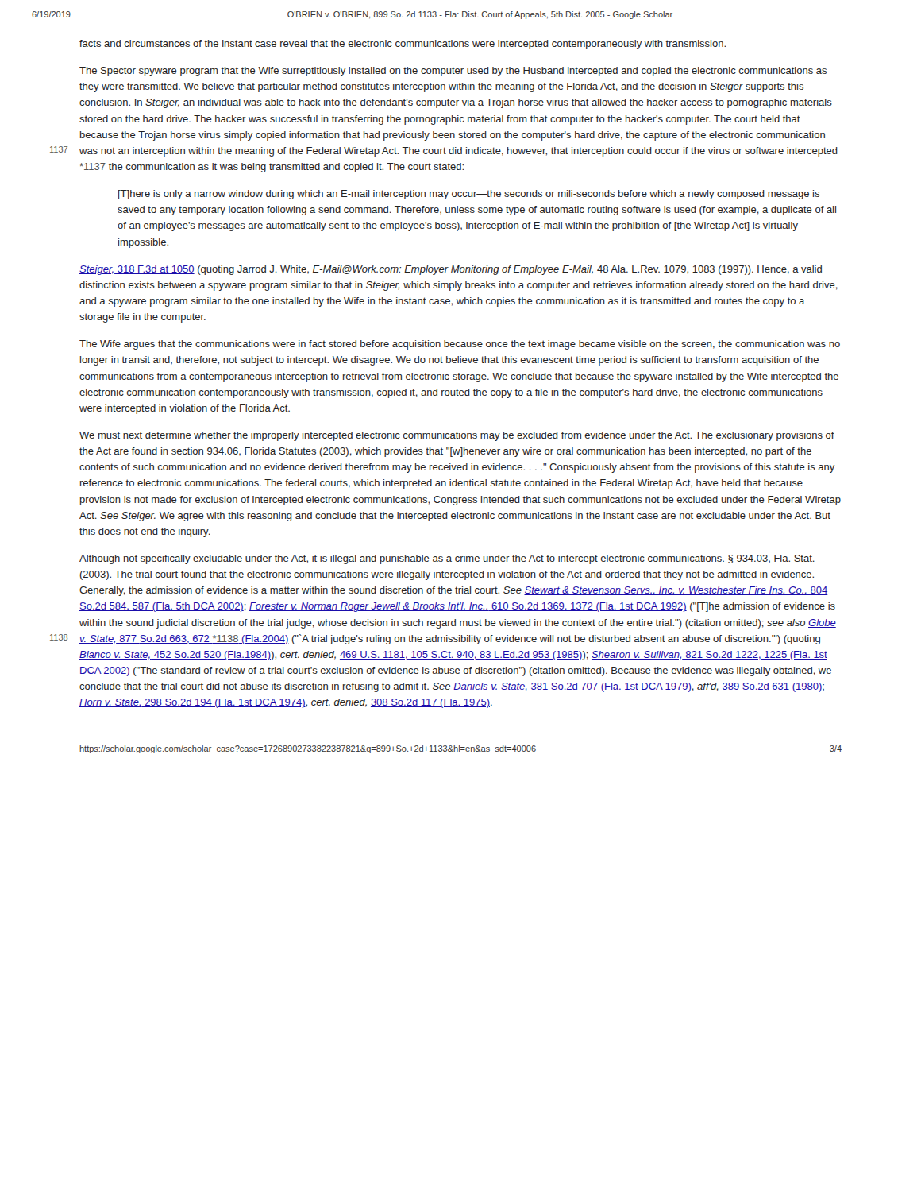6/19/2019 O'BRIEN v. O'BRIEN, 899 So. 2d 1133 - Fla: Dist. Court of Appeals, 5th Dist. 2005 - Google Scholar
facts and circumstances of the instant case reveal that the electronic communications were intercepted contemporaneously with transmission.
The Spector spyware program that the Wife surreptitiously installed on the computer used by the Husband intercepted and copied the electronic communications as they were transmitted. We believe that particular method constitutes interception within the meaning of the Florida Act, and the decision in Steiger supports this conclusion. In Steiger, an individual was able to hack into the defendant's computer via a Trojan horse virus that allowed the hacker access to pornographic materials stored on the hard drive. The hacker was successful in transferring the pornographic material from that computer to the hacker's computer. The court held that because the Trojan horse virus simply copied information that had previously been stored on the computer's hard drive, the capture of the electronic communication was not an interception within the meaning of the Federal Wiretap Act. The court did indicate, however, that interception could occur if the virus or software intercepted 1137 *1137 the communication as it was being transmitted and copied it. The court stated:
[T]here is only a narrow window during which an E-mail interception may occur—the seconds or mili-seconds before which a newly composed message is saved to any temporary location following a send command. Therefore, unless some type of automatic routing software is used (for example, a duplicate of all of an employee's messages are automatically sent to the employee's boss), interception of E-mail within the prohibition of [the Wiretap Act] is virtually impossible.
Steiger, 318 F.3d at 1050 (quoting Jarrod J. White, E-Mail@Work.com: Employer Monitoring of Employee E-Mail, 48 Ala. L.Rev. 1079, 1083 (1997)). Hence, a valid distinction exists between a spyware program similar to that in Steiger, which simply breaks into a computer and retrieves information already stored on the hard drive, and a spyware program similar to the one installed by the Wife in the instant case, which copies the communication as it is transmitted and routes the copy to a storage file in the computer.
The Wife argues that the communications were in fact stored before acquisition because once the text image became visible on the screen, the communication was no longer in transit and, therefore, not subject to intercept. We disagree. We do not believe that this evanescent time period is sufficient to transform acquisition of the communications from a contemporaneous interception to retrieval from electronic storage. We conclude that because the spyware installed by the Wife intercepted the electronic communication contemporaneously with transmission, copied it, and routed the copy to a file in the computer's hard drive, the electronic communications were intercepted in violation of the Florida Act.
We must next determine whether the improperly intercepted electronic communications may be excluded from evidence under the Act. The exclusionary provisions of the Act are found in section 934.06, Florida Statutes (2003), which provides that "[w]henever any wire or oral communication has been intercepted, no part of the contents of such communication and no evidence derived therefrom may be received in evidence. . . ." Conspicuously absent from the provisions of this statute is any reference to electronic communications. The federal courts, which interpreted an identical statute contained in the Federal Wiretap Act, have held that because provision is not made for exclusion of intercepted electronic communications, Congress intended that such communications not be excluded under the Federal Wiretap Act. See Steiger. We agree with this reasoning and conclude that the intercepted electronic communications in the instant case are not excludable under the Act. But this does not end the inquiry.
Although not specifically excludable under the Act, it is illegal and punishable as a crime under the Act to intercept electronic communications. § 934.03, Fla. Stat. (2003). The trial court found that the electronic communications were illegally intercepted in violation of the Act and ordered that they not be admitted in evidence. Generally, the admission of evidence is a matter within the sound discretion of the trial court. See Stewart & Stevenson Servs., Inc. v. Westchester Fire Ins. Co., 804 So.2d 584, 587 (Fla. 5th DCA 2002); Forester v. Norman Roger Jewell & Brooks Int'l, Inc., 610 So.2d 1369, 1372 (Fla. 1st DCA 1992) ("[T]he admission of evidence is within the sound judicial discretion of the trial judge, whose decision in such regard must be viewed in the context of the entire trial.") (citation omitted); see also Globe v. State, 877 1138 So.2d 663, 672 *1138 (Fla.2004) ("`A trial judge's ruling on the admissibility of evidence will not be disturbed absent an abuse of discretion.'") (quoting Blanco v. State, 452 So.2d 520 (Fla.1984)), cert. denied, 469 U.S. 1181, 105 S.Ct. 940, 83 L.Ed.2d 953 (1985)); Shearon v. Sullivan, 821 So.2d 1222, 1225 (Fla. 1st DCA 2002) ("The standard of review of a trial court's exclusion of evidence is abuse of discretion") (citation omitted). Because the evidence was illegally obtained, we conclude that the trial court did not abuse its discretion in refusing to admit it. See Daniels v. State, 381 So.2d 707 (Fla. 1st DCA 1979), aff'd, 389 So.2d 631 (1980); Horn v. State, 298 So.2d 194 (Fla. 1st DCA 1974), cert. denied, 308 So.2d 117 (Fla. 1975).
https://scholar.google.com/scholar_case?case=17268902733822387821&q=899+So.+2d+1133&hl=en&as_sdt=40006 3/4